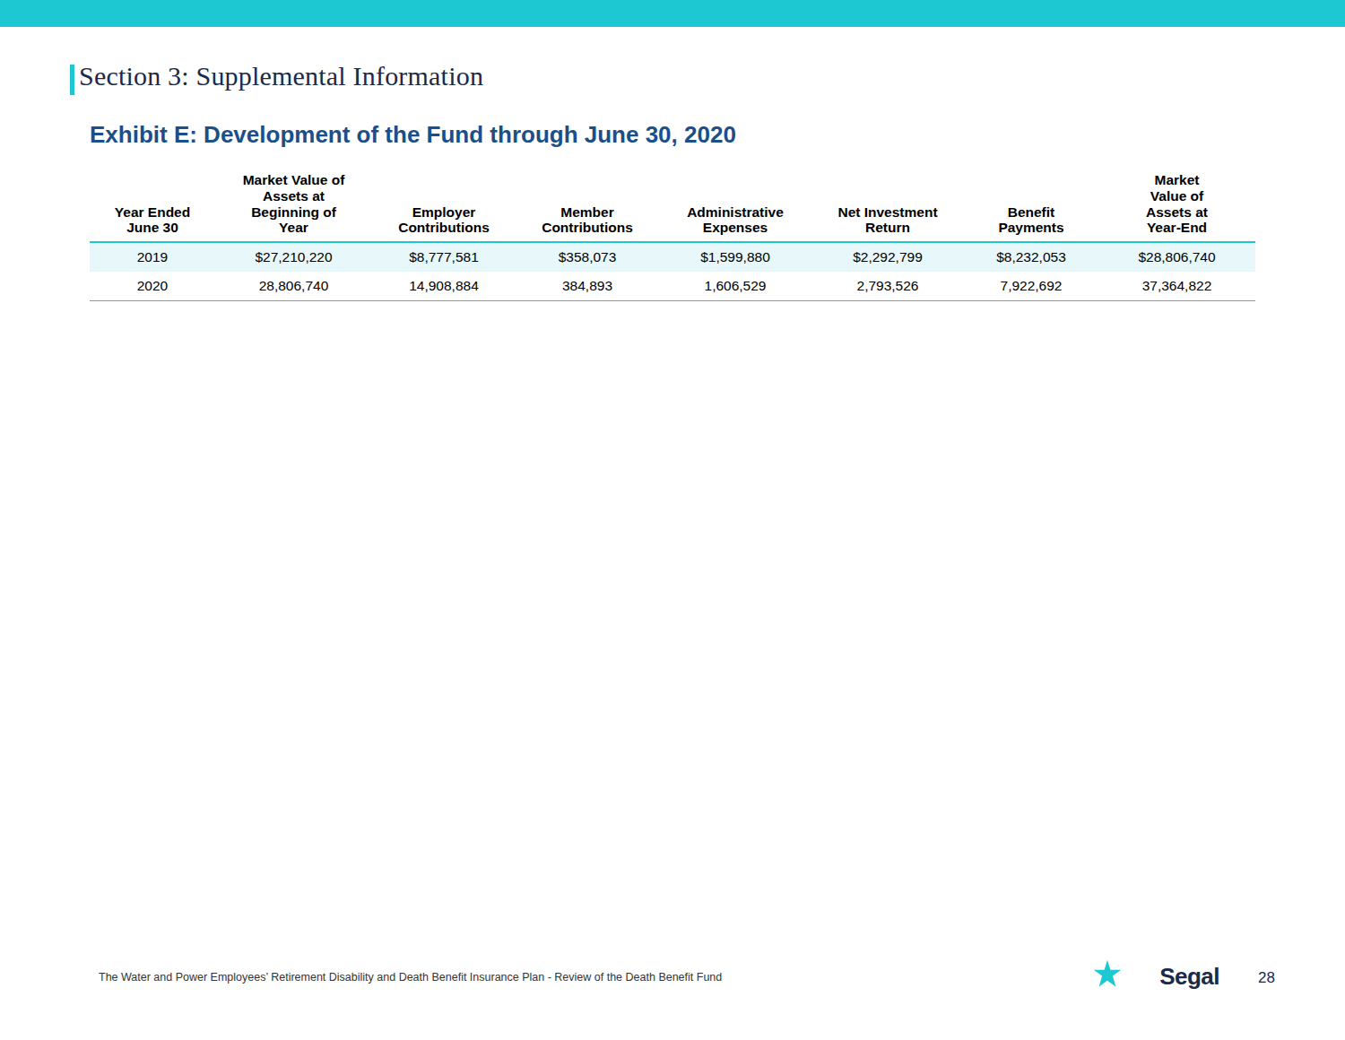Section 3: Supplemental Information
Exhibit E: Development of the Fund through June 30, 2020
| Year Ended June 30 | Market Value of Assets at Beginning of Year | Employer Contributions | Member Contributions | Administrative Expenses | Net Investment Return | Benefit Payments | Market Value of Assets at Year-End |
| --- | --- | --- | --- | --- | --- | --- | --- |
| 2019 | $27,210,220 | $8,777,581 | $358,073 | $1,599,880 | $2,292,799 | $8,232,053 | $28,806,740 |
| 2020 | 28,806,740 | 14,908,884 | 384,893 | 1,606,529 | 2,793,526 | 7,922,692 | 37,364,822 |
The Water and Power Employees’ Retirement Disability and Death Benefit Insurance Plan - Review of the Death Benefit Fund
Segal
28